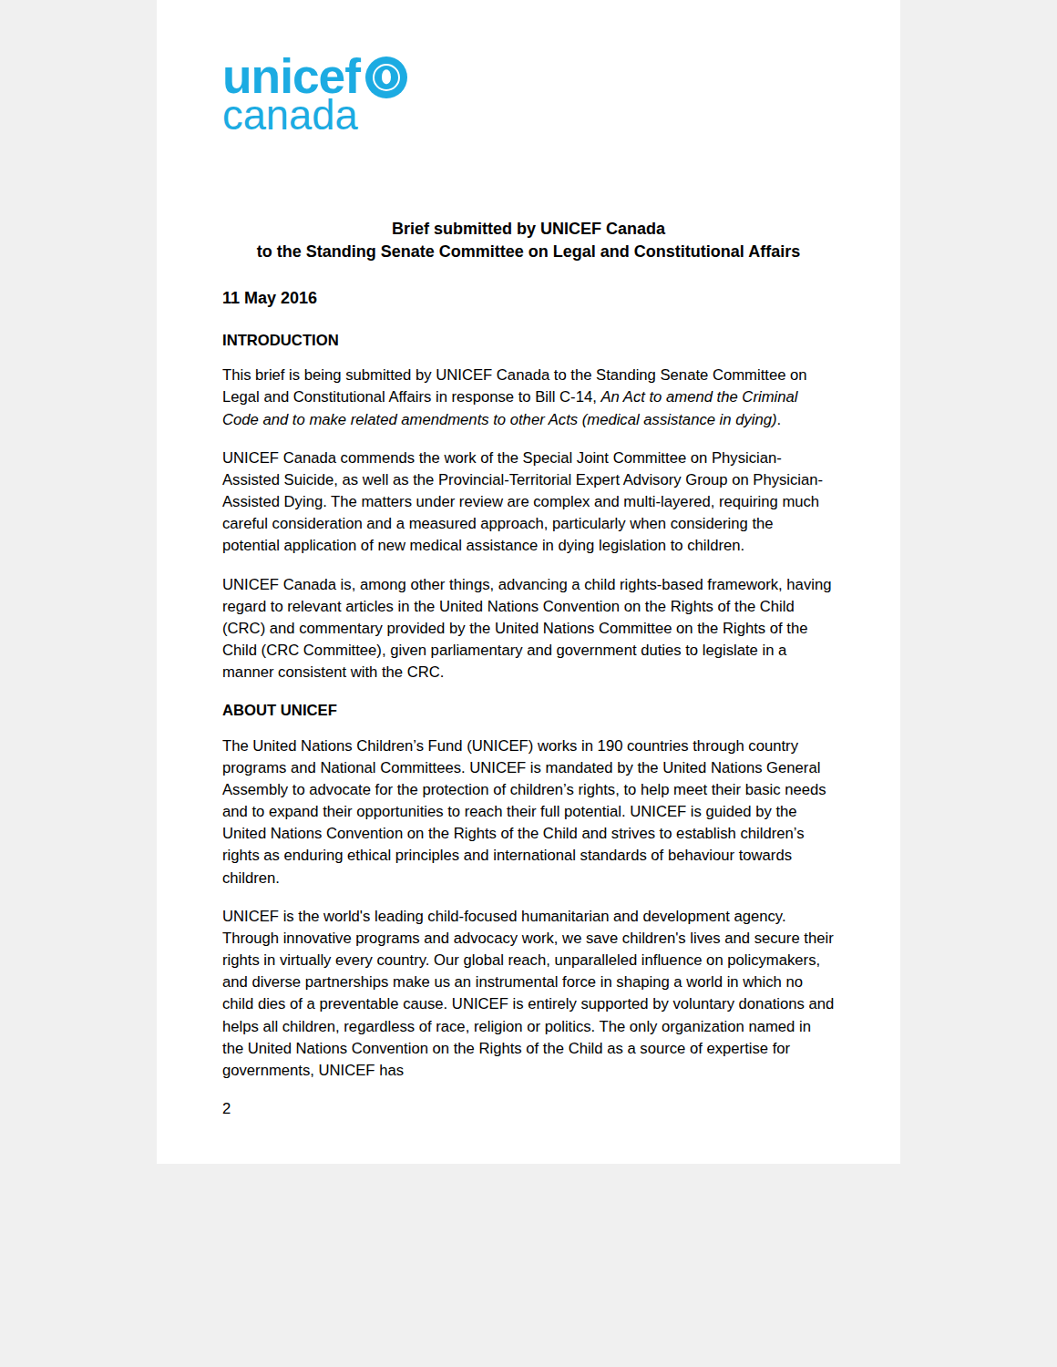unicef
canada
Brief submitted by UNICEF Canada
to the Standing Senate Committee on Legal and Constitutional Affairs
11 May 2016
Introduction
This brief is being submitted by UNICEF Canada to the Standing Senate Committee on Legal and Constitutional Affairs in response to Bill C-14, An Act to amend the Criminal Code and to make related amendments to other Acts (medical assistance in dying).
UNICEF Canada commends the work of the Special Joint Committee on Physician-Assisted Suicide, as well as the Provincial-Territorial Expert Advisory Group on Physician-Assisted Dying. The matters under review are complex and multi-layered, requiring much careful consideration and a measured approach, particularly when considering the potential application of new medical assistance in dying legislation to children.
UNICEF Canada is, among other things, advancing a child rights-based framework, having regard to relevant articles in the United Nations Convention on the Rights of the Child (CRC) and commentary provided by the United Nations Committee on the Rights of the Child (CRC Committee), given parliamentary and government duties to legislate in a manner consistent with the CRC.
About UNICEF
The United Nations Children’s Fund (UNICEF) works in 190 countries through country programs and National Committees. UNICEF is mandated by the United Nations General Assembly to advocate for the protection of children’s rights, to help meet their basic needs and to expand their opportunities to reach their full potential. UNICEF is guided by the United Nations Convention on the Rights of the Child and strives to establish children’s rights as enduring ethical principles and international standards of behaviour towards children.
UNICEF is the world's leading child-focused humanitarian and development agency. Through innovative programs and advocacy work, we save children's lives and secure their rights in virtually every country. Our global reach, unparalleled influence on policymakers, and diverse partnerships make us an instrumental force in shaping a world in which no child dies of a preventable cause. UNICEF is entirely supported by voluntary donations and helps all children, regardless of race, religion or politics. The only organization named in the United Nations Convention on the Rights of the Child as a source of expertise for governments, UNICEF has
2